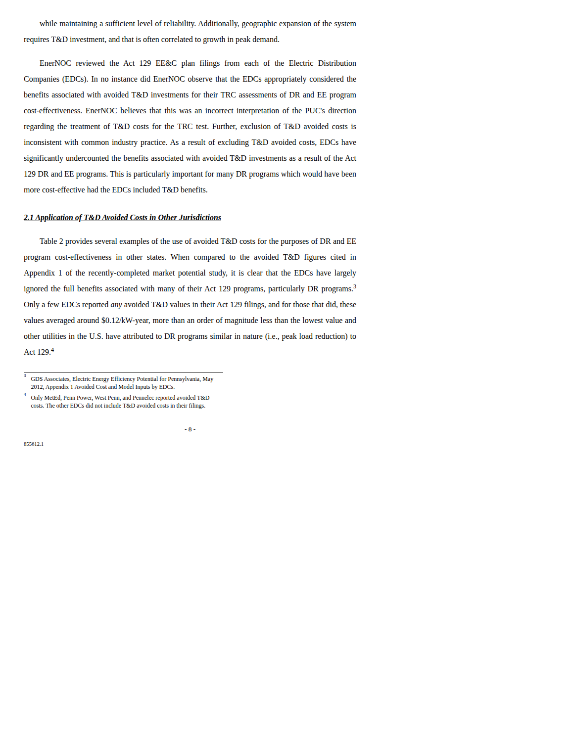while maintaining a sufficient level of reliability. Additionally, geographic expansion of the system requires T&D investment, and that is often correlated to growth in peak demand.
EnerNOC reviewed the Act 129 EE&C plan filings from each of the Electric Distribution Companies (EDCs). In no instance did EnerNOC observe that the EDCs appropriately considered the benefits associated with avoided T&D investments for their TRC assessments of DR and EE program cost-effectiveness. EnerNOC believes that this was an incorrect interpretation of the PUC's direction regarding the treatment of T&D costs for the TRC test. Further, exclusion of T&D avoided costs is inconsistent with common industry practice. As a result of excluding T&D avoided costs, EDCs have significantly undercounted the benefits associated with avoided T&D investments as a result of the Act 129 DR and EE programs. This is particularly important for many DR programs which would have been more cost-effective had the EDCs included T&D benefits.
2.1 Application of T&D Avoided Costs in Other Jurisdictions
Table 2 provides several examples of the use of avoided T&D costs for the purposes of DR and EE program cost-effectiveness in other states. When compared to the avoided T&D figures cited in Appendix 1 of the recently-completed market potential study, it is clear that the EDCs have largely ignored the full benefits associated with many of their Act 129 programs, particularly DR programs.3 Only a few EDCs reported any avoided T&D values in their Act 129 filings, and for those that did, these values averaged around $0.12/kW-year, more than an order of magnitude less than the lowest value and other utilities in the U.S. have attributed to DR programs similar in nature (i.e., peak load reduction) to Act 129.4
3 GDS Associates, Electric Energy Efficiency Potential for Pennsylvania, May 2012, Appendix 1 Avoided Cost and Model Inputs by EDCs.
4 Only MetEd, Penn Power, West Penn, and Pennelec reported avoided T&D costs. The other EDCs did not include T&D avoided costs in their filings.
- 8 -
855612.1